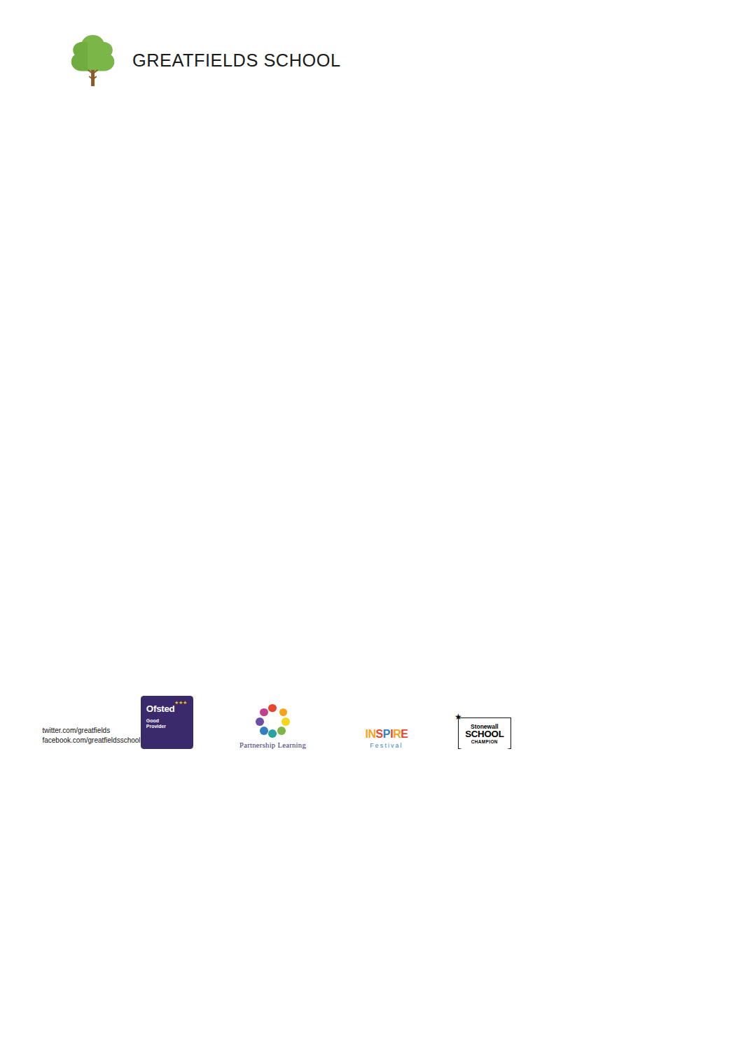GREATFIELDS SCHOOL
twitter.com/greatfields
facebook.com/greatfieldsschool
★★★
Ofsted
Good
Provider
Partnership Learning
INSPIRE
Festival
★
Stonewall
SCHOOL
CHAMPION